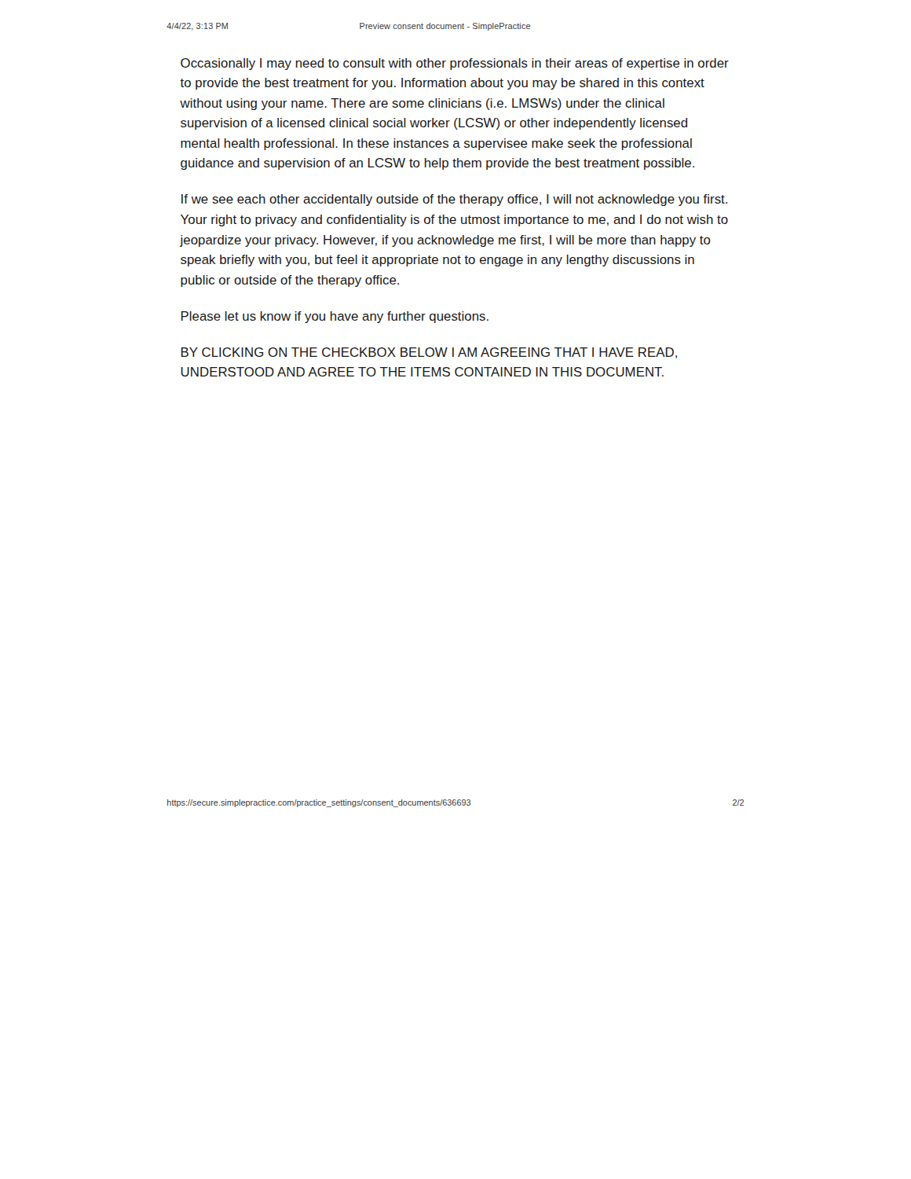4/4/22, 3:13 PM Preview consent document - SimplePractice
Occasionally I may need to consult with other professionals in their areas of expertise in order to provide the best treatment for you. Information about you may be shared in this context without using your name. There are some clinicians (i.e. LMSWs) under the clinical supervision of a licensed clinical social worker (LCSW) or other independently licensed mental health professional. In these instances a supervisee make seek the professional guidance and supervision of an LCSW to help them provide the best treatment possible.
If we see each other accidentally outside of the therapy office, I will not acknowledge you first. Your right to privacy and confidentiality is of the utmost importance to me, and I do not wish to jeopardize your privacy. However, if you acknowledge me first, I will be more than happy to speak briefly with you, but feel it appropriate not to engage in any lengthy discussions in public or outside of the therapy office.
Please let us know if you have any further questions.
BY CLICKING ON THE CHECKBOX BELOW I AM AGREEING THAT I HAVE READ, UNDERSTOOD AND AGREE TO THE ITEMS CONTAINED IN THIS DOCUMENT.
https://secure.simplepractice.com/practice_settings/consent_documents/636693 2/2